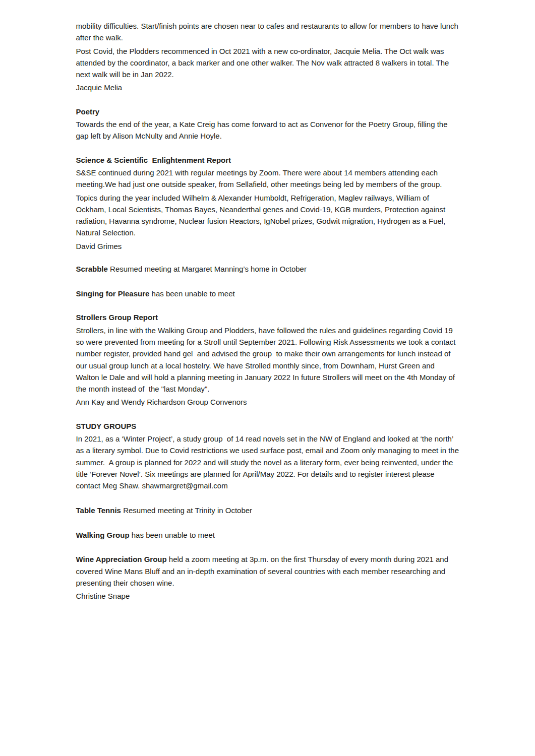mobility difficulties. Start/finish points are chosen near to cafes and restaurants to allow for members to have lunch after the walk.
Post Covid, the Plodders recommenced in Oct 2021 with a new co-ordinator, Jacquie Melia. The Oct walk was attended by the coordinator, a back marker and one other walker. The Nov walk attracted 8 walkers in total. The next walk will be in Jan 2022.
Jacquie Melia
Poetry
Towards the end of the year, a Kate Creig has come forward to act as Convenor for the Poetry Group, filling the gap left by Alison McNulty and Annie Hoyle.
Science & Scientific Enlightenment Report
S&SE continued during 2021 with regular meetings by Zoom. There were about 14 members attending each meeting.We had just one outside speaker, from Sellafield, other meetings being led by members of the group.
Topics during the year included Wilhelm & Alexander Humboldt, Refrigeration, Maglev railways, William of Ockham, Local Scientists, Thomas Bayes, Neanderthal genes and Covid-19, KGB murders, Protection against radiation, Havanna syndrome, Nuclear fusion Reactors, IgNobel prizes, Godwit migration, Hydrogen as a Fuel, Natural Selection.
David Grimes
Scrabble Resumed meeting at Margaret Manning’s home in October
Singing for Pleasure has been unable to meet
Strollers Group Report
Strollers, in line with the Walking Group and Plodders, have followed the rules and guidelines regarding Covid 19 so were prevented from meeting for a Stroll until September 2021. Following Risk Assessments we took a contact number register, provided hand gel and advised the group to make their own arrangements for lunch instead of our usual group lunch at a local hostelry. We have Strolled monthly since, from Downham, Hurst Green and Walton le Dale and will hold a planning meeting in January 2022 In future Strollers will meet on the 4th Monday of the month instead of the "last Monday".
Ann Kay and Wendy Richardson Group Convenors
STUDY GROUPS
In 2021, as a ‘Winter Project’, a study group of 14 read novels set in the NW of England and looked at ‘the north’ as a literary symbol. Due to Covid restrictions we used surface post, email and Zoom only managing to meet in the summer. A group is planned for 2022 and will study the novel as a literary form, ever being reinvented, under the title ‘Forever Novel’. Six meetings are planned for April/May 2022. For details and to register interest please contact Meg Shaw. shawmargret@gmail.com
Table Tennis Resumed meeting at Trinity in October
Walking Group has been unable to meet
Wine Appreciation Group held a zoom meeting at 3p.m. on the first Thursday of every month during 2021 and covered Wine Mans Bluff and an in-depth examination of several countries with each member researching and presenting their chosen wine.
Christine Snape